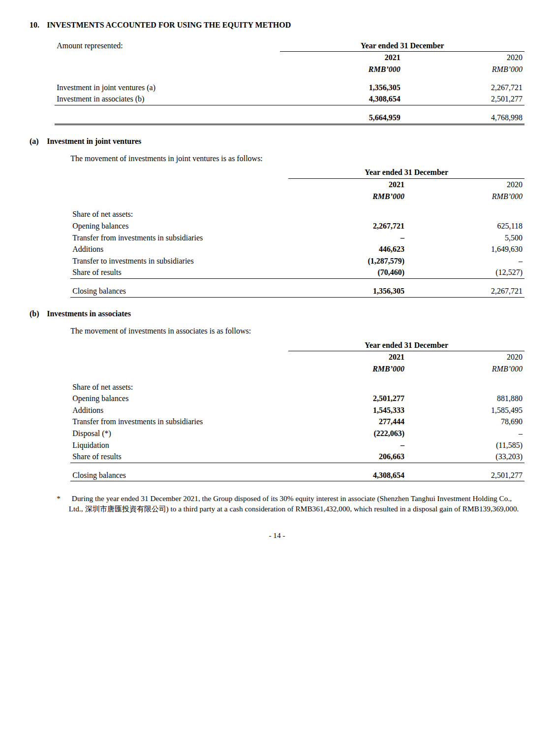10. INVESTMENTS ACCOUNTED FOR USING THE EQUITY METHOD
| Amount represented: | Year ended 31 December |
| | 2021 | 2020 |
| | RMB’000 | RMB’000 |
| Investment in joint ventures (a) | 1,356,305 | 2,267,721 |
| Investment in associates (b) | 4,308,654 | 2,501,277 |
| | 5,664,959 | 4,768,998 |
(a) Investment in joint ventures
The movement of investments in joint ventures is as follows:
| | Year ended 31 December |
| | 2021 | 2020 |
| | RMB’000 | RMB’000 |
| Share of net assets: | | |
| Opening balances | 2,267,721 | 625,118 |
| Transfer from investments in subsidiaries | – | 5,500 |
| Additions | 446,623 | 1,649,630 |
| Transfer to investments in subsidiaries | (1,287,579) | – |
| Share of results | (70,460) | (12,527) |
| Closing balances | 1,356,305 | 2,267,721 |
(b) Investments in associates
The movement of investments in associates is as follows:
| | Year ended 31 December |
| | 2021 | 2020 |
| | RMB’000 | RMB’000 |
| Share of net assets: | | |
| Opening balances | 2,501,277 | 881,880 |
| Additions | 1,545,333 | 1,585,495 |
| Transfer from investments in subsidiaries | 277,444 | 78,690 |
| Disposal (*) | (222,063) | – |
| Liquidation | – | (11,585) |
| Share of results | 206,663 | (33,203) |
| Closing balances | 4,308,654 | 2,501,277 |
* During the year ended 31 December 2021, the Group disposed of its 30% equity interest in associate (Shenzhen Tanghui Investment Holding Co., Ltd., 深圳市唐匯投資有限公司) to a third party at a cash consideration of RMB361,432,000, which resulted in a disposal gain of RMB139,369,000.
- 14 -